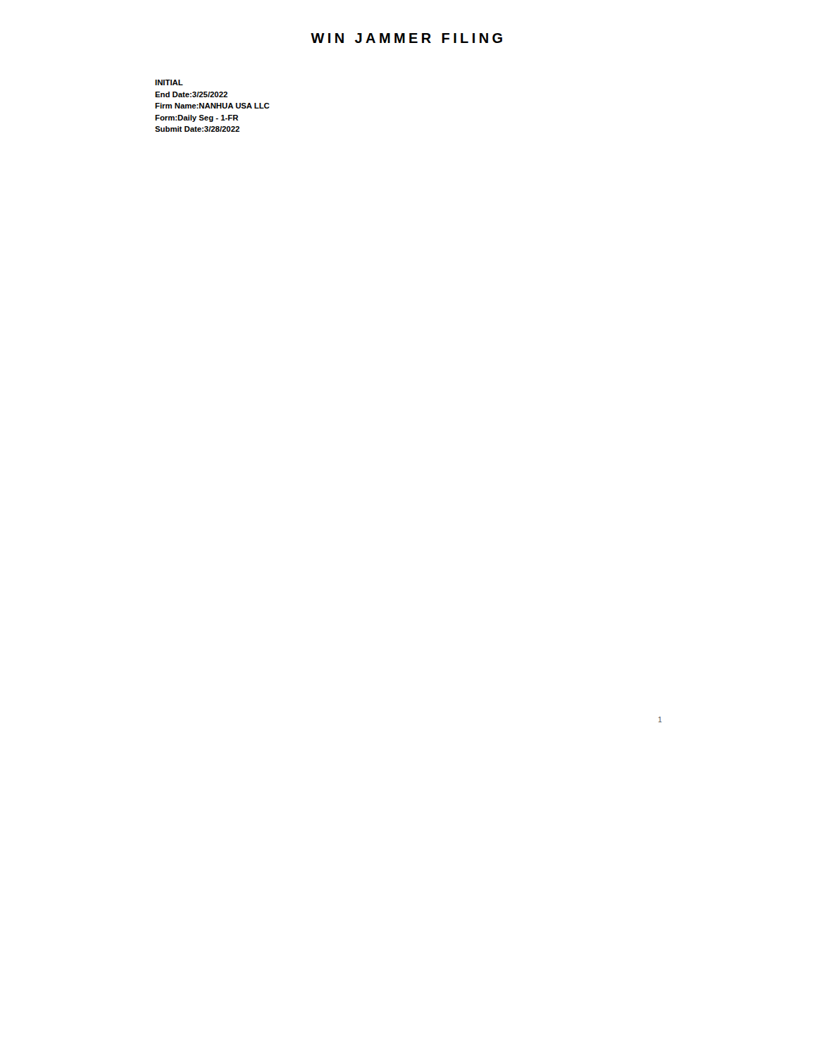WIN JAMMER FILING
INITIAL
End Date:3/25/2022
Firm Name:NANHUA USA LLC
Form:Daily Seg - 1-FR
Submit Date:3/28/2022
1